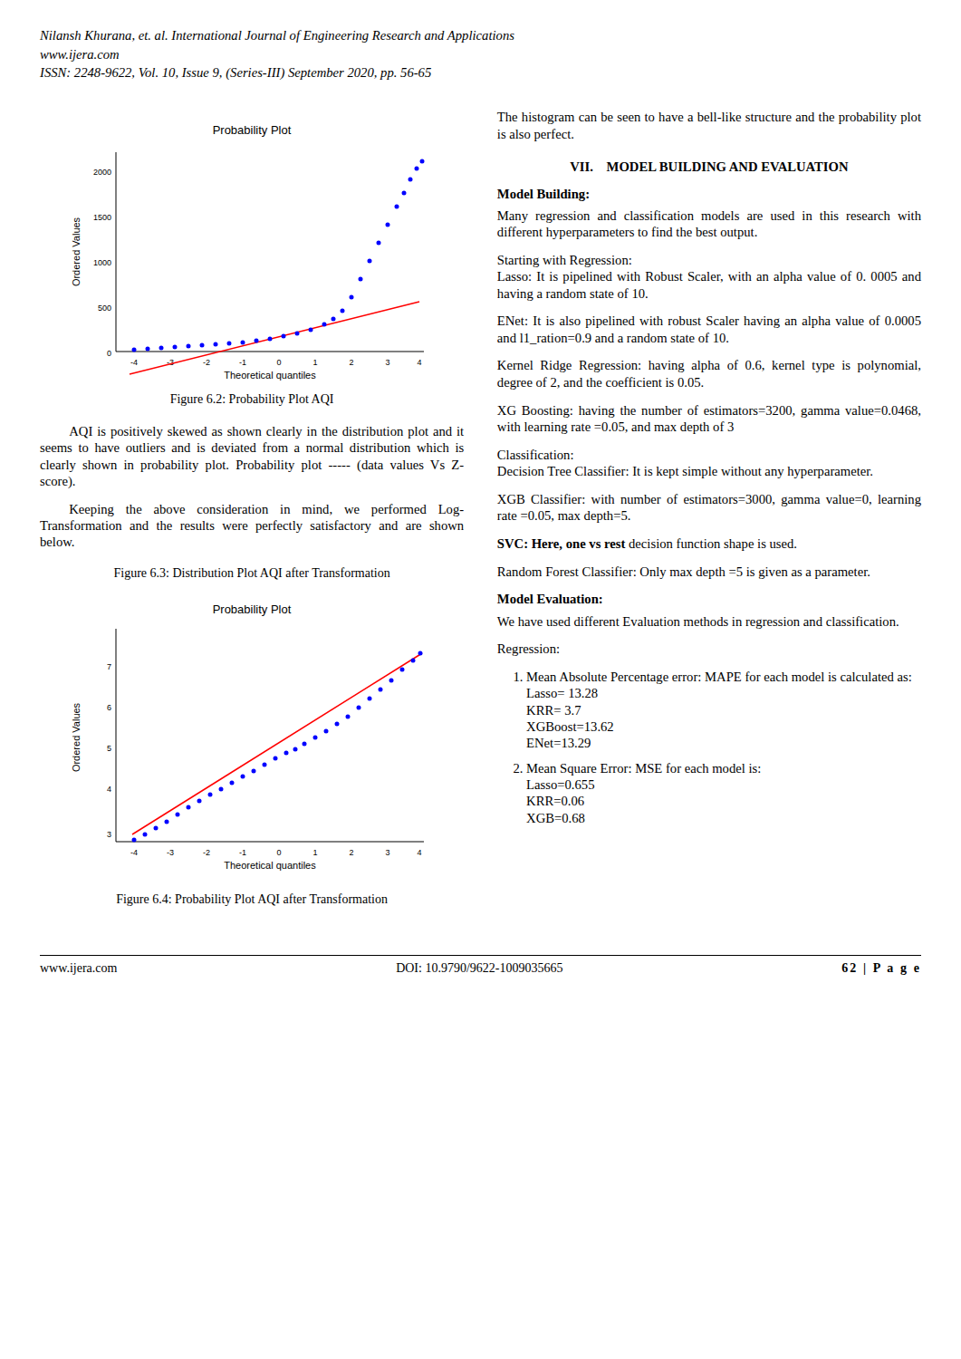Nilansh Khurana, et. al. International Journal of Engineering Research and Applications
www.ijera.com
ISSN: 2248-9622, Vol. 10, Issue 9, (Series-III) September 2020, pp. 56-65
Figure 6.2: Probability Plot AQI
AQI is positively skewed as shown clearly in the distribution plot and it seems to have outliers and is deviated from a normal distribution which is clearly shown in probability plot. Probability plot ----- (data values Vs Z-score).
Keeping the above consideration in mind, we performed Log-Transformation and the results were perfectly satisfactory and are shown below.
Figure 6.3: Distribution Plot AQI after Transformation
Figure 6.4: Probability Plot AQI after Transformation
The histogram can be seen to have a bell-like structure and the probability plot is also perfect.
VII. Model Building and Evaluation
Model Building:
Many regression and classification models are used in this research with different hyperparameters to find the best output.
Starting with Regression:
Lasso: It is pipelined with Robust Scaler, with an alpha value of 0. 0005 and having a random state of 10.
ENet: It is also pipelined with robust Scaler having an alpha value of 0.0005 and l1_ration=0.9 and a random state of 10.
Kernel Ridge Regression: having alpha of 0.6, kernel type is polynomial, degree of 2, and the coefficient is 0.05.
XG Boosting: having the number of estimators=3200, gamma value=0.0468, with learning rate =0.05, and max depth of 3
Classification:
Decision Tree Classifier: It is kept simple without any hyperparameter.
XGB Classifier: with number of estimators=3000, gamma value=0, learning rate =0.05, max depth=5.
SVC: Here, one vs rest decision function shape is used.
Random Forest Classifier: Only max depth =5 is given as a parameter.
Model Evaluation:
We have used different Evaluation methods in regression and classification.
Regression:
Mean Absolute Percentage error: MAPE for each model is calculated as:
Lasso= 13.28
KRR= 3.7
XGBoost=13.62
ENet=13.29
Mean Square Error: MSE for each model is:
Lasso=0.655
KRR=0.06
XGB=0.68
www.ijera.com
DOI: 10.9790/9622-1009035665
62 | P a g e